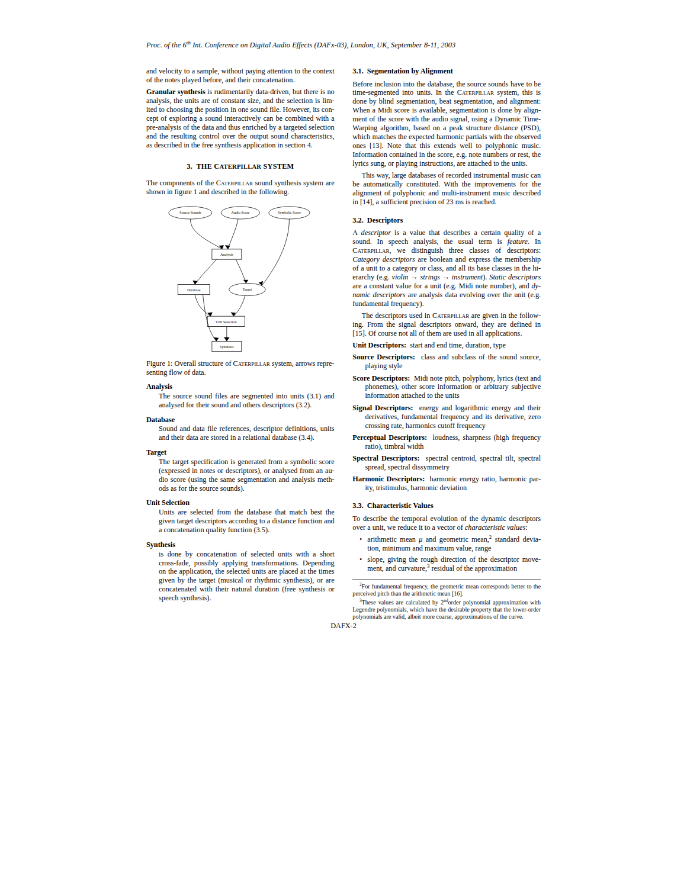Proc. of the 6th Int. Conference on Digital Audio Effects (DAFx-03), London, UK, September 8-11, 2003
and velocity to a sample, without paying attention to the context of the notes played before, and their concatenation.
Granular synthesis is rudimentarily data-driven, but there is no analysis, the units are of constant size, and the selection is limited to choosing the position in one sound file. However, its concept of exploring a sound interactively can be combined with a pre-analysis of the data and thus enriched by a targeted selection and the resulting control over the output sound characteristics, as described in the free synthesis application in section 4.
3. THE CATERPILLAR SYSTEM
The components of the Caterpillar sound synthesis system are shown in figure 1 and described in the following.
Source Sounds Audio Score Symbolic Score Analysis Database Target Unit Selection Synthesis
Figure 1: Overall structure of Caterpillar system, arrows representing flow of data.
Analysis
The source sound files are segmented into units (3.1) and analysed for their sound and others descriptors (3.2).
Database
Sound and data file references, descriptor definitions, units and their data are stored in a relational database (3.4).
Target
The target specification is generated from a symbolic score (expressed in notes or descriptors), or analysed from an audio score (using the same segmentation and analysis methods as for the source sounds).
Unit Selection
Units are selected from the database that match best the given target descriptors according to a distance function and a concatenation quality function (3.5).
Synthesis
is done by concatenation of selected units with a short cross-fade, possibly applying transformations. Depending on the application, the selected units are placed at the times given by the target (musical or rhythmic synthesis), or are concatenated with their natural duration (free synthesis or speech synthesis).
3.1. Segmentation by Alignment
Before inclusion into the database, the source sounds have to be time-segmented into units. In the Caterpillar system, this is done by blind segmentation, beat segmentation, and alignment: When a Midi score is available, segmentation is done by alignment of the score with the audio signal, using a Dynamic Time-Warping algorithm, based on a peak structure distance (PSD), which matches the expected harmonic partials with the observed ones [13]. Note that this extends well to polyphonic music. Information contained in the score, e.g. note numbers or rest, the lyrics sung, or playing instructions, are attached to the units.
This way, large databases of recorded instrumental music can be automatically constituted. With the improvements for the alignment of polyphonic and multi-instrument music described in [14], a sufficient precision of 23 ms is reached.
3.2. Descriptors
A descriptor is a value that describes a certain quality of a sound. In speech analysis, the usual term is feature. In Caterpillar, we distinguish three classes of descriptors: Category descriptors are boolean and express the membership of a unit to a category or class, and all its base classes in the hierarchy (e.g. violin → strings → instrument). Static descriptors are a constant value for a unit (e.g. Midi note number), and dynamic descriptors are analysis data evolving over the unit (e.g. fundamental frequency).
The descriptors used in Caterpillar are given in the following. From the signal descriptors onward, they are defined in [15]. Of course not all of them are used in all applications.
Unit Descriptors: start and end time, duration, type
Source Descriptors: class and subclass of the sound source, playing style
Score Descriptors: Midi note pitch, polyphony, lyrics (text and phonemes), other score information or arbitrary subjective information attached to the units
Signal Descriptors: energy and logarithmic energy and their derivatives, fundamental frequency and its derivative, zero crossing rate, harmonics cutoff frequency
Perceptual Descriptors: loudness, sharpness (high frequency ratio), timbral width
Spectral Descriptors: spectral centroid, spectral tilt, spectral spread, spectral dissymmetry
Harmonic Descriptors: harmonic energy ratio, harmonic parity, tristimulus, harmonic deviation
3.3. Characteristic Values
To describe the temporal evolution of the dynamic descriptors over a unit, we reduce it to a vector of characteristic values:
arithmetic mean μ and geometric mean,2 standard deviation, minimum and maximum value, range
slope, giving the rough direction of the descriptor movement, and curvature,3 residual of the approximation
2For fundamental frequency, the geometric mean corresponds better to the perceived pitch than the arithmetic mean [16].
3These values are calculated by 2ndorder polynomial approximation with Legendre polynomials, which have the desirable property that the lower-order polynomials are valid, albeit more coarse, approximations of the curve.
DAFX-2